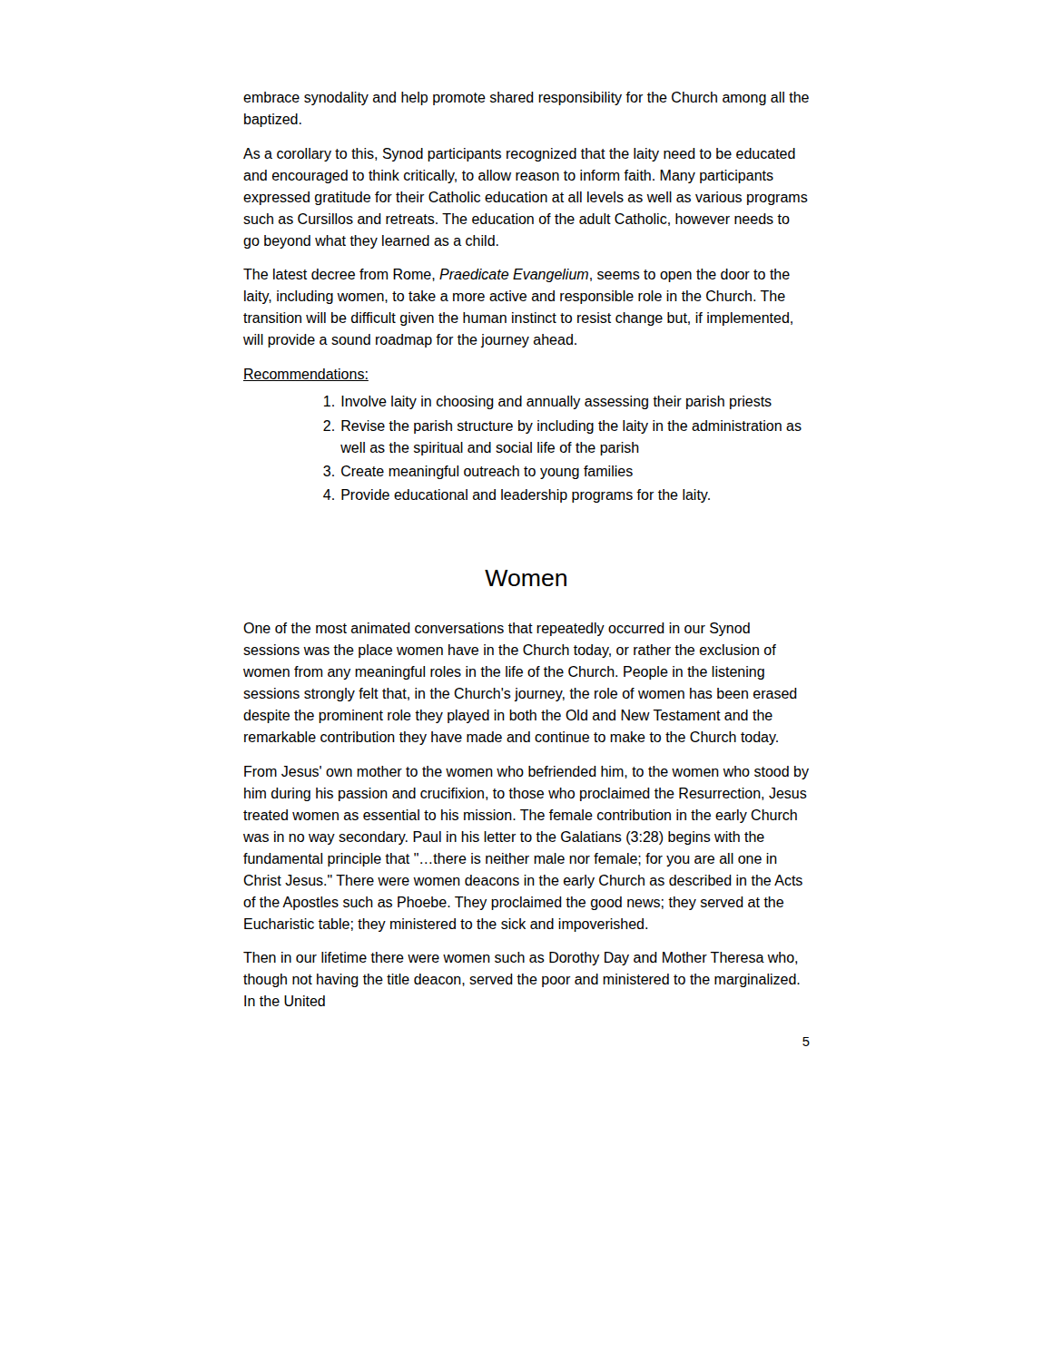embrace synodality and help promote shared responsibility for the Church among all the baptized.
As a corollary to this, Synod participants recognized that the laity need to be educated and encouraged to think critically, to allow reason to inform faith. Many participants expressed gratitude for their Catholic education at all levels as well as various programs such as Cursillos and retreats. The education of the adult Catholic, however needs to go beyond what they learned as a child.
The latest decree from Rome, Praedicate Evangelium, seems to open the door to the laity, including women, to take a more active and responsible role in the Church. The transition will be difficult given the human instinct to resist change but, if implemented, will provide a sound roadmap for the journey ahead.
Recommendations:
Involve laity in choosing and annually assessing their parish priests
Revise the parish structure by including the laity in the administration as well as the spiritual and social life of the parish
Create meaningful outreach to young families
Provide educational and leadership programs for the laity.
Women
One of the most animated conversations that repeatedly occurred in our Synod sessions was the place women have in the Church today, or rather the exclusion of women from any meaningful roles in the life of the Church. People in the listening sessions strongly felt that, in the Church's journey, the role of women has been erased despite the prominent role they played in both the Old and New Testament and the remarkable contribution they have made and continue to make to the Church today.
From Jesus' own mother to the women who befriended him, to the women who stood by him during his passion and crucifixion, to those who proclaimed the Resurrection, Jesus treated women as essential to his mission. The female contribution in the early Church was in no way secondary. Paul in his letter to the Galatians (3:28) begins with the fundamental principle that "…there is neither male nor female; for you are all one in Christ Jesus." There were women deacons in the early Church as described in the Acts of the Apostles such as Phoebe. They proclaimed the good news; they served at the Eucharistic table; they ministered to the sick and impoverished.
Then in our lifetime there were women such as Dorothy Day and Mother Theresa who, though not having the title deacon, served the poor and ministered to the marginalized. In the United
5